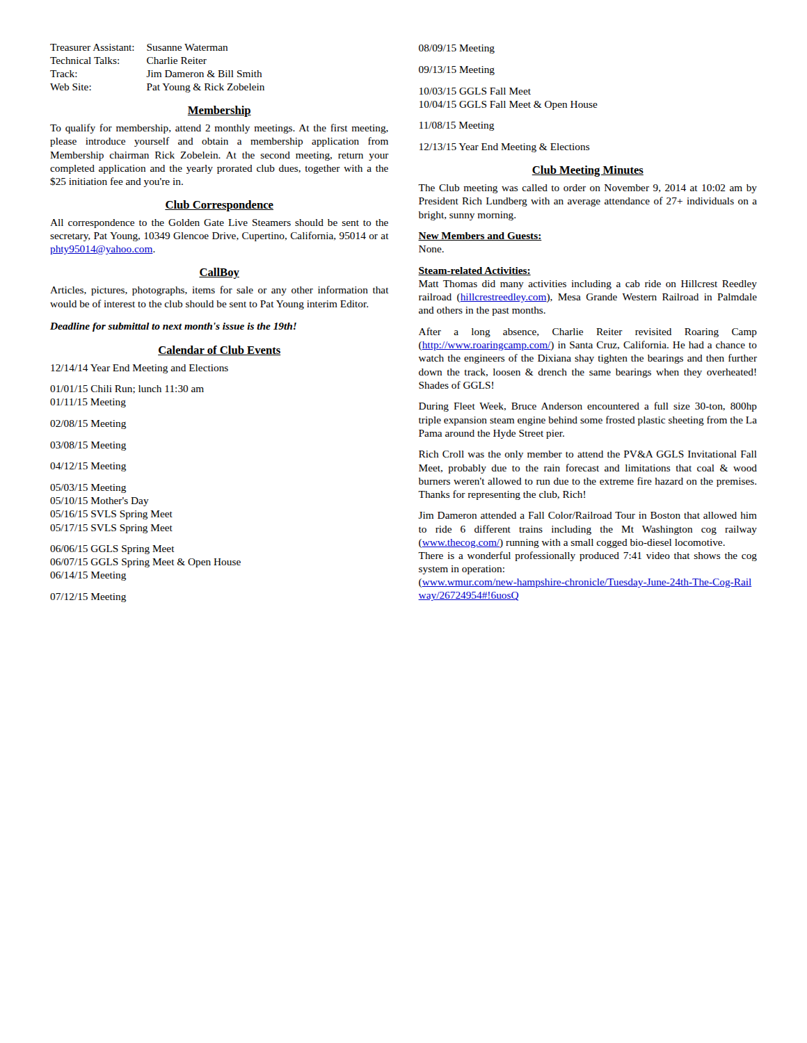| Treasurer Assistant: | Susanne Waterman |
| Technical Talks: | Charlie Reiter |
| Track: | Jim Dameron & Bill Smith |
| Web Site: | Pat Young & Rick Zobelein |
Membership
To qualify for membership, attend 2 monthly meetings. At the first meeting, please introduce yourself and obtain a membership application from Membership chairman Rick Zobelein. At the second meeting, return your completed application and the yearly prorated club dues, together with a the $25 initiation fee and you're in.
Club Correspondence
All correspondence to the Golden Gate Live Steamers should be sent to the secretary, Pat Young, 10349 Glencoe Drive, Cupertino, California, 95014 or at phty95014@yahoo.com.
CallBoy
Articles, pictures, photographs, items for sale or any other information that would be of interest to the club should be sent to Pat Young interim Editor.
Deadline for submittal to next month's issue is the 19th!
Calendar of Club Events
12/14/14 Year End Meeting and Elections
01/01/15 Chili Run; lunch 11:30 am
01/11/15 Meeting
02/08/15 Meeting
03/08/15 Meeting
04/12/15 Meeting
05/03/15 Meeting
05/10/15 Mother's Day
05/16/15 SVLS Spring Meet
05/17/15 SVLS Spring Meet
06/06/15 GGLS Spring Meet
06/07/15 GGLS Spring Meet & Open House
06/14/15 Meeting
07/12/15 Meeting
08/09/15 Meeting
09/13/15 Meeting
10/03/15 GGLS Fall Meet
10/04/15 GGLS Fall Meet & Open House
11/08/15 Meeting
12/13/15 Year End Meeting & Elections
Club Meeting Minutes
The Club meeting was called to order on November 9, 2014 at 10:02 am by President Rich Lundberg with an average attendance of 27+ individuals on a bright, sunny morning.
New Members and Guests:
None.
Steam-related Activities:
Matt Thomas did many activities including a cab ride on Hillcrest Reedley railroad (hillcrestreedley.com), Mesa Grande Western Railroad in Palmdale and others in the past months.
After a long absence, Charlie Reiter revisited Roaring Camp (http://www.roaringcamp.com/) in Santa Cruz, California. He had a chance to watch the engineers of the Dixiana shay tighten the bearings and then further down the track, loosen & drench the same bearings when they overheated! Shades of GGLS!
During Fleet Week, Bruce Anderson encountered a full size 30-ton, 800hp triple expansion steam engine behind some frosted plastic sheeting from the La Pama around the Hyde Street pier.
Rich Croll was the only member to attend the PV&A GGLS Invitational Fall Meet, probably due to the rain forecast and limitations that coal & wood burners weren't allowed to run due to the extreme fire hazard on the premises. Thanks for representing the club, Rich!
Jim Dameron attended a Fall Color/Railroad Tour in Boston that allowed him to ride 6 different trains including the Mt Washington cog railway (www.thecog.com/) running with a small cogged bio-diesel locomotive.
There is a wonderful professionally produced 7:41 video that shows the cog system in operation:
(www.wmur.com/new-hampshire-chronicle/Tuesday-June-24th-The-Cog-Railway/26724954#!6uosQ